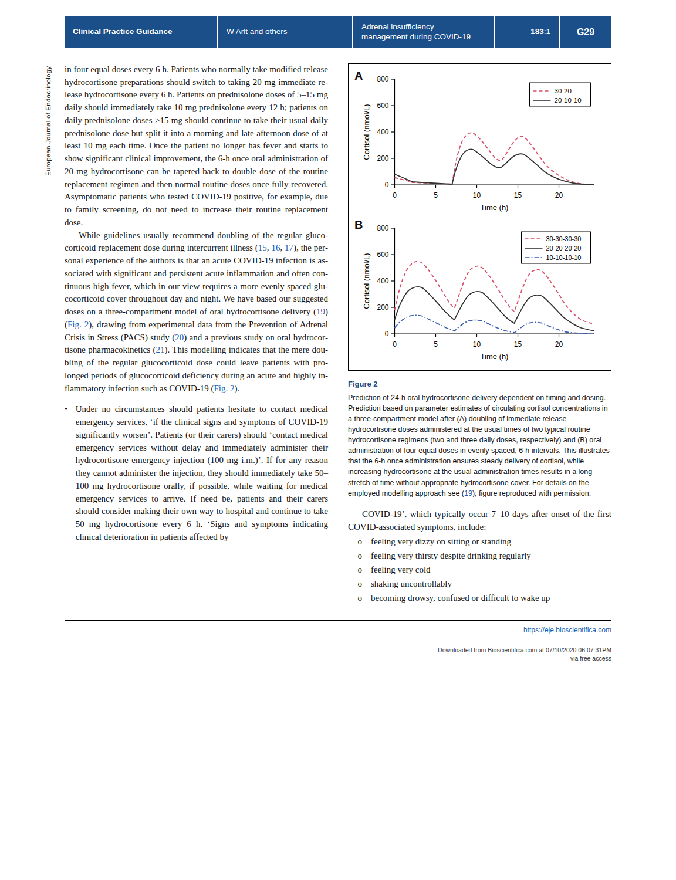European Journal of Endocrinology
Clinical Practice Guidance
W Arlt and others
Adrenal insufficiency
management during COVID-19
183:1
G29
in four equal doses every 6 h. Patients who normally take modified release hydrocortisone preparations should switch to taking 20 mg immediate release hydrocortisone every 6 h. Patients on prednisolone doses of 5–15 mg daily should immediately take 10 mg prednisolone every 12 h; patients on daily prednisolone doses >15 mg should continue to take their usual daily prednisolone dose but split it into a morning and late afternoon dose of at least 10 mg each time. Once the patient no longer has fever and starts to show significant clinical improvement, the 6-h once oral administration of 20 mg hydrocortisone can be tapered back to double dose of the routine replacement regimen and then normal routine doses once fully recovered. Asymptomatic patients who tested COVID-19 positive, for example, due to family screening, do not need to increase their routine replacement dose.
While guidelines usually recommend doubling of the regular glucocorticoid replacement dose during intercurrent illness (15, 16, 17), the personal experience of the authors is that an acute COVID-19 infection is associated with significant and persistent acute inflammation and often continuous high fever, which in our view requires a more evenly spaced glucocorticoid cover throughout day and night. We have based our suggested doses on a three-compartment model of oral hydrocortisone delivery (19) (Fig. 2), drawing from experimental data from the Prevention of Adrenal Crisis in Stress (PACS) study (20) and a previous study on oral hydrocortisone pharmacokinetics (21). This modelling indicates that the mere doubling of the regular glucocorticoid dose could leave patients with prolonged periods of glucocorticoid deficiency during an acute and highly inflammatory infection such as COVID-19 (Fig. 2).
Under no circumstances should patients hesitate to contact medical emergency services, ‘if the clinical signs and symptoms of COVID-19 significantly worsen’. Patients (or their carers) should ‘contact medical emergency services without delay and immediately administer their hydrocortisone emergency injection (100 mg i.m.)’. If for any reason they cannot administer the injection, they should immediately take 50–100 mg hydrocortisone orally, if possible, while waiting for medical emergency services to arrive. If need be, patients and their carers should consider making their own way to hospital and continue to take 50 mg hydrocortisone every 6 h. ‘Signs and symptoms indicating clinical deterioration in patients affected by
A 0 200 400 600 800 0 5 10 15 20 Time (h) Cortisol (nmol/L) 30-20 20-10-10
B 0 200 400 600 800 0 5 10 15 20 Time (h) Cortisol (nmol/L) 30-30-30-30 20-20-20-20 10-10-10-10
Figure 2 Prediction of 24-h oral hydrocortisone delivery dependent on timing and dosing. Prediction based on parameter estimates of circulating cortisol concentrations in a three-compartment model after (A) doubling of immediate release hydrocortisone doses administered at the usual times of two typical routine hydrocortisone regimens (two and three daily doses, respectively) and (B) oral administration of four equal doses in evenly spaced, 6-h intervals. This illustrates that the 6-h once administration ensures steady delivery of cortisol, while increasing hydrocortisone at the usual administration times results in a long stretch of time without appropriate hydrocortisone cover. For details on the employed modelling approach see (19); figure reproduced with permission.
COVID-19’, which typically occur 7–10 days after onset of the first COVID-associated symptoms, include:
feeling very dizzy on sitting or standing
feeling very thirsty despite drinking regularly
feeling very cold
shaking uncontrollably
becoming drowsy, confused or difficult to wake up
https://eje.bioscientifica.com
Downloaded from Bioscientifica.com at 07/10/2020 06:07:31PM
via free access